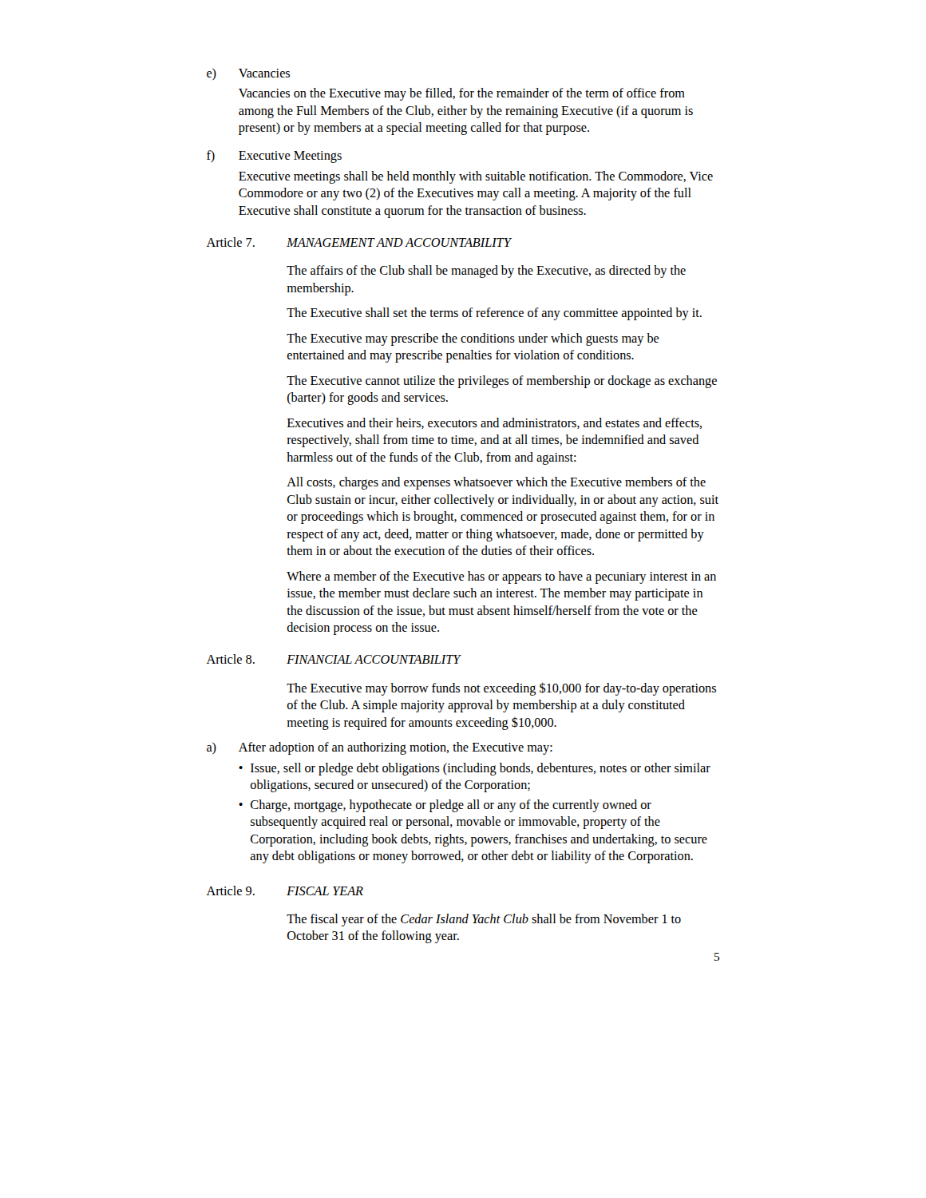e)
Vacancies
Vacancies on the Executive may be filled, for the remainder of the term of office from among the Full Members of the Club, either by the remaining Executive (if a quorum is present) or by members at a special meeting called for that purpose.
f)
Executive Meetings
Executive meetings shall be held monthly with suitable notification. The Commodore, Vice Commodore or any two (2) of the Executives may call a meeting. A majority of the full Executive shall constitute a quorum for the transaction of business.
Article 7.
MANAGEMENT AND ACCOUNTABILITY
The affairs of the Club shall be managed by the Executive, as directed by the membership.
The Executive shall set the terms of reference of any committee appointed by it.
The Executive may prescribe the conditions under which guests may be entertained and may prescribe penalties for violation of conditions.
The Executive cannot utilize the privileges of membership or dockage as exchange (barter) for goods and services.
Executives and their heirs, executors and administrators, and estates and effects, respectively, shall from time to time, and at all times, be indemnified and saved harmless out of the funds of the Club, from and against:
All costs, charges and expenses whatsoever which the Executive members of the Club sustain or incur, either collectively or individually, in or about any action, suit or proceedings which is brought, commenced or prosecuted against them, for or in respect of any act, deed, matter or thing whatsoever, made, done or permitted by them in or about the execution of the duties of their offices.
Where a member of the Executive has or appears to have a pecuniary interest in an issue, the member must declare such an interest. The member may participate in the discussion of the issue, but must absent himself/herself from the vote or the decision process on the issue.
Article 8.
FINANCIAL ACCOUNTABILITY
The Executive may borrow funds not exceeding $10,000 for day-to-day operations of the Club. A simple majority approval by membership at a duly constituted meeting is required for amounts exceeding $10,000.
a)
After adoption of an authorizing motion, the Executive may:
Issue, sell or pledge debt obligations (including bonds, debentures, notes or other similar obligations, secured or unsecured) of the Corporation;
Charge, mortgage, hypothecate or pledge all or any of the currently owned or subsequently acquired real or personal, movable or immovable, property of the Corporation, including book debts, rights, powers, franchises and undertaking, to secure any debt obligations or money borrowed, or other debt or liability of the Corporation.
Article 9.
FISCAL YEAR
The fiscal year of the Cedar Island Yacht Club shall be from November 1 to October 31 of the following year.
5